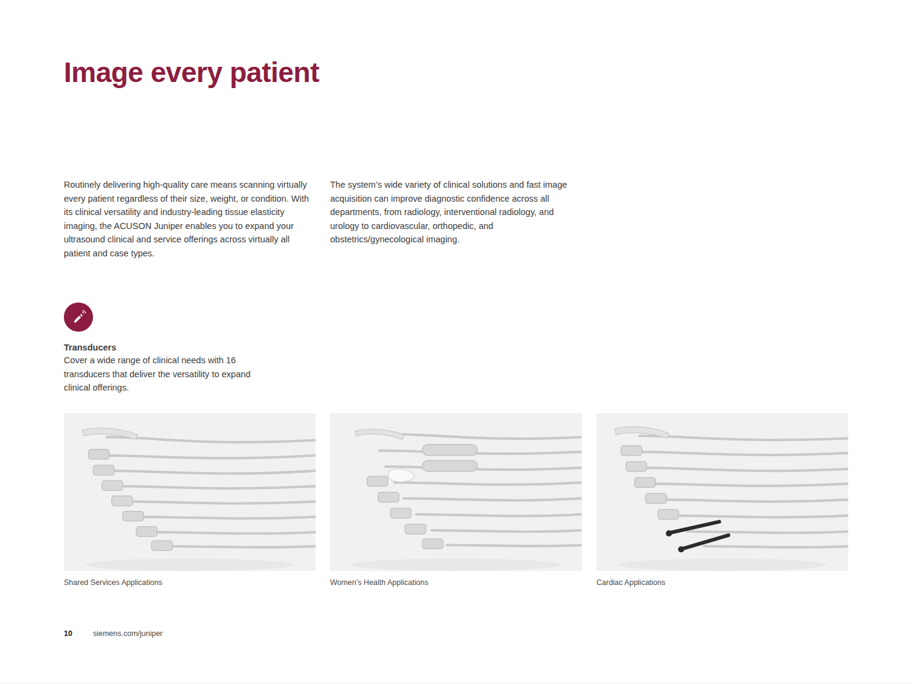Image every patient
Routinely delivering high-quality care means scanning virtually every patient regardless of their size, weight, or condition. With its clinical versatility and industry-leading tissue elasticity imaging, the ACUSON Juniper enables you to expand your ultrasound clinical and service offerings across virtually all patient and case types.
The system’s wide variety of clinical solutions and fast image acquisition can improve diagnostic confidence across all departments, from radiology, interventional radiology, and urology to cardiovascular, orthopedic, and obstetrics/gynecological imaging.
Transducers
Cover a wide range of clinical needs with 16 transducers that deliver the versatility to expand clinical offerings.
Shared Services Applications
Women’s Health Applications
Cardiac Applications
10 siemens.com/juniper